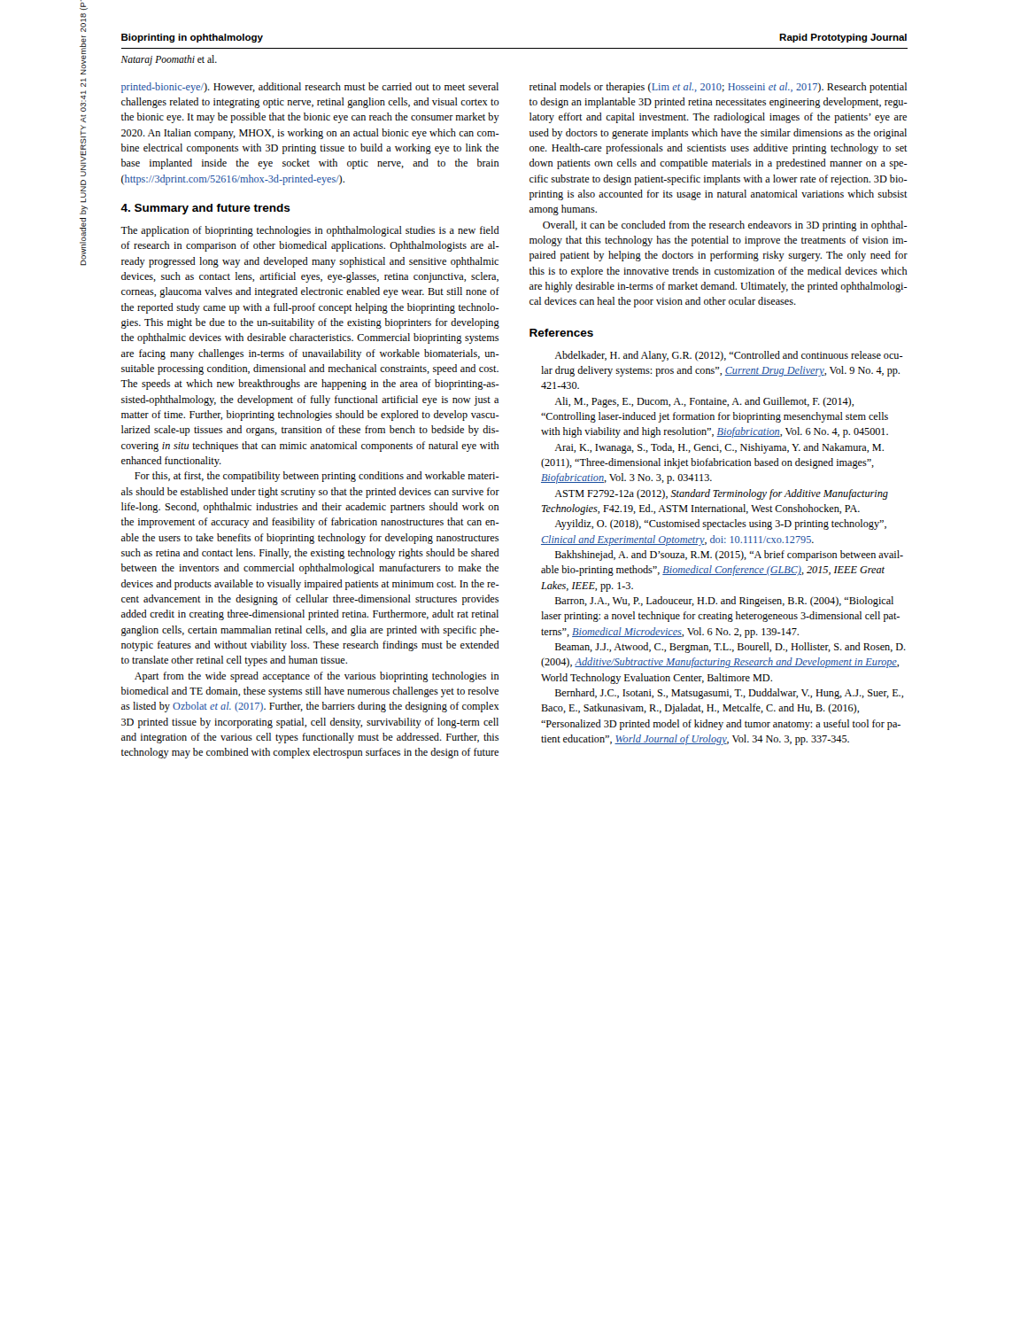Downloaded by LUND UNIVERSITY At 03:41 21 November 2018 (PT)
Bioprinting in ophthalmology
Rapid Prototyping Journal
Nataraj Poomathi et al.
printed-bionic-eye/). However, additional research must be carried out to meet several challenges related to integrating optic nerve, retinal ganglion cells, and visual cortex to the bionic eye. It may be possible that the bionic eye can reach the consumer market by 2020. An Italian company, MHOX, is working on an actual bionic eye which can combine electrical components with 3D printing tissue to build a working eye to link the base implanted inside the eye socket with optic nerve, and to the brain (https://3dprint.com/52616/mhox-3d-printed-eyes/).
4. Summary and future trends
The application of bioprinting technologies in ophthalmological studies is a new field of research in comparison of other biomedical applications. Ophthalmologists are already progressed long way and developed many sophistical and sensitive ophthalmic devices, such as contact lens, artificial eyes, eye-glasses, retina conjunctiva, sclera, corneas, glaucoma valves and integrated electronic enabled eye wear. But still none of the reported study came up with a full-proof concept helping the bioprinting technologies. This might be due to the un-suitability of the existing bioprinters for developing the ophthalmic devices with desirable characteristics. Commercial bioprinting systems are facing many challenges in-terms of unavailability of workable biomaterials, un-suitable processing condition, dimensional and mechanical constraints, speed and cost. The speeds at which new breakthroughs are happening in the area of bioprinting-assisted-ophthalmology, the development of fully functional artificial eye is now just a matter of time. Further, bioprinting technologies should be explored to develop vascularized scale-up tissues and organs, transition of these from bench to bedside by discovering in situ techniques that can mimic anatomical components of natural eye with enhanced functionality.
For this, at first, the compatibility between printing conditions and workable materials should be established under tight scrutiny so that the printed devices can survive for life-long. Second, ophthalmic industries and their academic partners should work on the improvement of accuracy and feasibility of fabrication nanostructures that can enable the users to take benefits of bioprinting technology for developing nanostructures such as retina and contact lens. Finally, the existing technology rights should be shared between the inventors and commercial ophthalmological manufacturers to make the devices and products available to visually impaired patients at minimum cost. In the recent advancement in the designing of cellular three-dimensional structures provides added credit in creating three-dimensional printed retina. Furthermore, adult rat retinal ganglion cells, certain mammalian retinal cells, and glia are printed with specific phenotypic features and without viability loss. These research findings must be extended to translate other retinal cell types and human tissue.
Apart from the wide spread acceptance of the various bioprinting technologies in biomedical and TE domain, these systems still have numerous challenges yet to resolve as listed by Ozbolat et al. (2017). Further, the barriers during the designing of complex 3D printed tissue by incorporating spatial, cell density, survivability of long-term cell and integration of the various cell types functionally must be addressed. Further, this technology may be combined with complex electrospun surfaces in the design of future retinal models or therapies (Lim et al., 2010; Hosseini et al., 2017). Research potential to design an implantable 3D printed retina necessitates engineering development, regulatory effort and capital investment. The radiological images of the patients’ eye are used by doctors to generate implants which have the similar dimensions as the original one. Health-care professionals and scientists uses additive printing technology to set down patients own cells and compatible materials in a predestined manner on a specific substrate to design patient-specific implants with a lower rate of rejection. 3D bio-printing is also accounted for its usage in natural anatomical variations which subsist among humans.
Overall, it can be concluded from the research endeavors in 3D printing in ophthalmology that this technology has the potential to improve the treatments of vision impaired patient by helping the doctors in performing risky surgery. The only need for this is to explore the innovative trends in customization of the medical devices which are highly desirable in-terms of market demand. Ultimately, the printed ophthalmological devices can heal the poor vision and other ocular diseases.
References
Abdelkader, H. and Alany, G.R. (2012), “Controlled and continuous release ocular drug delivery systems: pros and cons”, Current Drug Delivery, Vol. 9 No. 4, pp. 421-430.
Ali, M., Pages, E., Ducom, A., Fontaine, A. and Guillemot, F. (2014), “Controlling laser-induced jet formation for bioprinting mesenchymal stem cells with high viability and high resolution”, Biofabrication, Vol. 6 No. 4, p. 045001.
Arai, K., Iwanaga, S., Toda, H., Genci, C., Nishiyama, Y. and Nakamura, M. (2011), “Three-dimensional inkjet biofabrication based on designed images”, Biofabrication, Vol. 3 No. 3, p. 034113.
ASTM F2792-12a (2012), Standard Terminology for Additive Manufacturing Technologies, F42.19, Ed., ASTM International, West Conshohocken, PA.
Ayyildiz, O. (2018), “Customised spectacles using 3-D printing technology”, Clinical and Experimental Optometry, doi: 10.1111/cxo.12795.
Bakhshinejad, A. and D’souza, R.M. (2015), “A brief comparison between available bio-printing methods”, Biomedical Conference (GLBC), 2015, IEEE Great Lakes, IEEE, pp. 1-3.
Barron, J.A., Wu, P., Ladouceur, H.D. and Ringeisen, B.R. (2004), “Biological laser printing: a novel technique for creating heterogeneous 3-dimensional cell patterns”, Biomedical Microdevices, Vol. 6 No. 2, pp. 139-147.
Beaman, J.J., Atwood, C., Bergman, T.L., Bourell, D., Hollister, S. and Rosen, D. (2004), Additive/Subtractive Manufacturing Research and Development in Europe, World Technology Evaluation Center, Baltimore MD.
Bernhard, J.C., Isotani, S., Matsugasumi, T., Duddalwar, V., Hung, A.J., Suer, E., Baco, E., Satkunasivam, R., Djaladat, H., Metcalfe, C. and Hu, B. (2016), “Personalized 3D printed model of kidney and tumor anatomy: a useful tool for patient education”, World Journal of Urology, Vol. 34 No. 3, pp. 337-345.